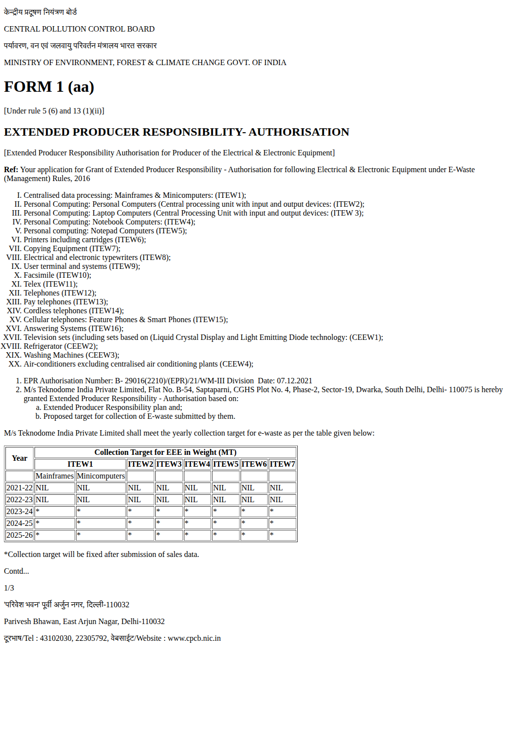केन्द्रीय प्रदूषण नियंत्रण बोर्ड
CENTRAL POLLUTION CONTROL BOARD
पर्यावरण, वन एवं जलवायु परिवर्तन मंत्रालय भारत सरकार
MINISTRY OF ENVIRONMENT, FOREST & CLIMATE CHANGE GOVT. OF INDIA
FORM 1 (aa)
[Under rule 5 (6) and 13 (1)(ii)]
EXTENDED PRODUCER RESPONSIBILITY- AUTHORISATION
[Extended Producer Responsibility Authorisation for Producer of the Electrical & Electronic Equipment]
Ref: Your application for Grant of Extended Producer Responsibility - Authorisation for following Electrical & Electronic Equipment under E-Waste (Management) Rules, 2016
Centralised data processing: Mainframes & Minicomputers: (ITEW1);
Personal Computing: Personal Computers (Central processing unit with input and output devices: (ITEW2);
Personal Computing: Laptop Computers (Central Processing Unit with input and output devices: (ITEW 3);
Personal Computing: Notebook Computers: (ITEW4);
Personal computing: Notepad Computers (ITEW5);
Printers including cartridges (ITEW6);
Copying Equipment (ITEW7);
Electrical and electronic typewriters (ITEW8);
User terminal and systems (ITEW9);
Facsimile (ITEW10);
Telex (ITEW11);
Telephones (ITEW12);
Pay telephones (ITEW13);
Cordless telephones (ITEW14);
Cellular telephones: Feature Phones & Smart Phones (ITEW15);
Answering Systems (ITEW16);
Television sets (including sets based on (Liquid Crystal Display and Light Emitting Diode technology: (CEEW1);
Refrigerator (CEEW2);
Washing Machines (CEEW3);
Air-conditioners excluding centralised air conditioning plants (CEEW4);
EPR Authorisation Number: B- 29016(2210)/(EPR)/21/WM-III Division Date: 07.12.2021
M/s Teknodome India Private Limited, Flat No. B-54, Saptaparni, CGHS Plot No. 4, Phase-2, Sector-19, Dwarka, South Delhi, Delhi- 110075 is hereby granted Extended Producer Responsibility - Authorisation based on:
Extended Producer Responsibility plan and;
Proposed target for collection of E-waste submitted by them.
M/s Teknodome India Private Limited shall meet the yearly collection target for e-waste as per the table given below:
| Year | Collection Target for EEE in Weight (MT) |
| --- | --- |
| ITEW1 | ITEW2 | ITEW3 | ITEW4 | ITEW5 | ITEW6 | ITEW7 |
| | Mainframes | Minicomputers | | | | | | |
| 2021-22 | NIL | NIL | NIL | NIL | NIL | NIL | NIL | NIL |
| 2022-23 | NIL | NIL | NIL | NIL | NIL | NIL | NIL | NIL |
| 2023-24 | * | * | * | * | * | * | * | * |
| 2024-25 | * | * | * | * | * | * | * | * |
| 2025-26 | * | * | * | * | * | * | * | * |
*Collection target will be fixed after submission of sales data.
Contd...
1/3
'परिवेश भवन' पूर्वी अर्जुन नगर, दिल्ली-110032
Parivesh Bhawan, East Arjun Nagar, Delhi-110032
दूरभाष/Tel : 43102030, 22305792, वेबसाईट/Website : www.cpcb.nic.in